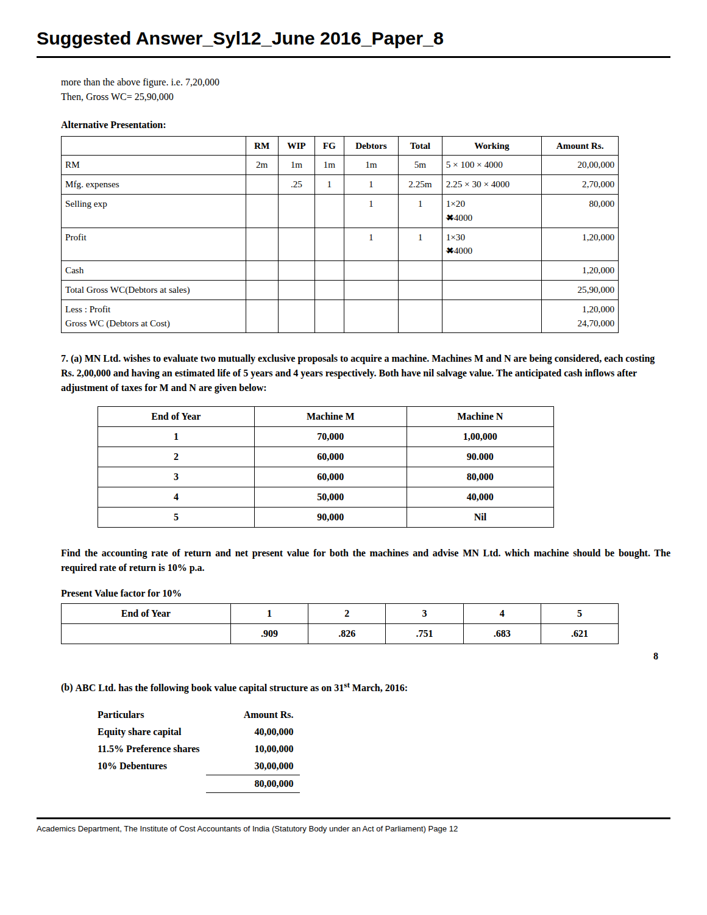Suggested Answer_Syl12_June 2016_Paper_8
more than the above figure. i.e. 7,20,000
Then, Gross WC= 25,90,000
Alternative Presentation:
| | RM | WIP | FG | Debtors | Total | Working | Amount Rs. |
| --- | --- | --- | --- | --- | --- | --- | --- |
| RM | 2m | 1m | 1m | 1m | 5m | 5 × 100 × 4000 | 20,00,000 |
| Mfg. expenses | | .25 | 1 | 1 | 2.25m | 2.25 × 30 × 4000 | 2,70,000 |
| Selling exp | | | | 1 | 1 | 1×20 ✖ 4000 | 80,000 |
| Profit | | | | 1 | 1 | 1×30 ✖ 4000 | 1,20,000 |
| Cash | | | | | | | 1,20,000 |
| Total Gross WC(Debtors at sales) | | | | | | | 25,90,000 |
| Less : Profit Gross WC (Debtors at Cost) | | | | | | | 1,20,000 24,70,000 |
7. (a) MN Ltd. wishes to evaluate two mutually exclusive proposals to acquire a machine. Machines M and N are being considered, each costing Rs. 2,00,000 and having an estimated life of 5 years and 4 years respectively. Both have nil salvage value. The anticipated cash inflows after adjustment of taxes for M and N are given below:
| End of Year | Machine M | Machine N |
| --- | --- | --- |
| 1 | 70,000 | 1,00,000 |
| 2 | 60,000 | 90.000 |
| 3 | 60,000 | 80,000 |
| 4 | 50,000 | 40,000 |
| 5 | 90,000 | Nil |
Find the accounting rate of return and net present value for both the machines and advise MN Ltd. which machine should be bought. The required rate of return is 10% p.a.
Present Value factor for 10%
| End of Year | 1 | 2 | 3 | 4 | 5 |
| --- | --- | --- | --- | --- | --- |
| | .909 | .826 | .751 | .683 | .621 |
8
(b) ABC Ltd. has the following book value capital structure as on 31st March, 2016:
| Particulars | Amount Rs. |
| Equity share capital | 40,00,000 |
| 11.5% Preference shares | 10,00,000 |
| 10% Debentures | 30,00,000 |
| | 80,00,000 |
Academics Department, The Institute of Cost Accountants of India (Statutory Body under an Act of Parliament) Page 12